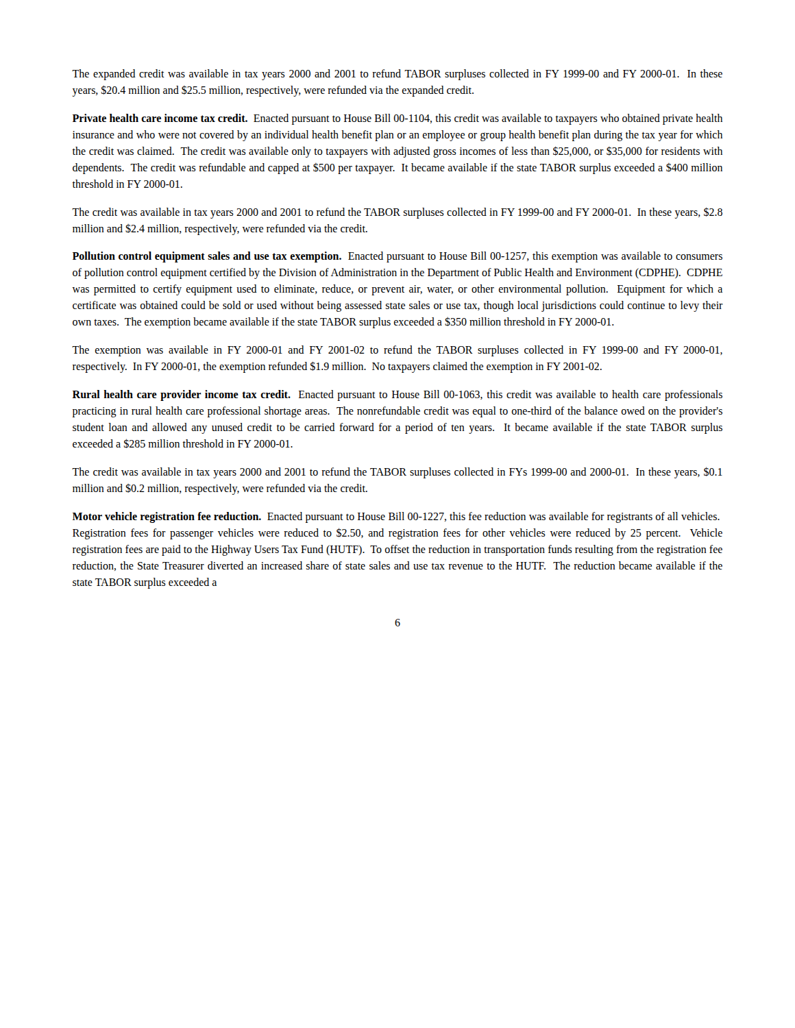The expanded credit was available in tax years 2000 and 2001 to refund TABOR surpluses collected in FY 1999-00 and FY 2000-01. In these years, $20.4 million and $25.5 million, respectively, were refunded via the expanded credit.
Private health care income tax credit. Enacted pursuant to House Bill 00-1104, this credit was available to taxpayers who obtained private health insurance and who were not covered by an individual health benefit plan or an employee or group health benefit plan during the tax year for which the credit was claimed. The credit was available only to taxpayers with adjusted gross incomes of less than $25,000, or $35,000 for residents with dependents. The credit was refundable and capped at $500 per taxpayer. It became available if the state TABOR surplus exceeded a $400 million threshold in FY 2000-01.
The credit was available in tax years 2000 and 2001 to refund the TABOR surpluses collected in FY 1999-00 and FY 2000-01. In these years, $2.8 million and $2.4 million, respectively, were refunded via the credit.
Pollution control equipment sales and use tax exemption. Enacted pursuant to House Bill 00-1257, this exemption was available to consumers of pollution control equipment certified by the Division of Administration in the Department of Public Health and Environment (CDPHE). CDPHE was permitted to certify equipment used to eliminate, reduce, or prevent air, water, or other environmental pollution. Equipment for which a certificate was obtained could be sold or used without being assessed state sales or use tax, though local jurisdictions could continue to levy their own taxes. The exemption became available if the state TABOR surplus exceeded a $350 million threshold in FY 2000-01.
The exemption was available in FY 2000-01 and FY 2001-02 to refund the TABOR surpluses collected in FY 1999-00 and FY 2000-01, respectively. In FY 2000-01, the exemption refunded $1.9 million. No taxpayers claimed the exemption in FY 2001-02.
Rural health care provider income tax credit. Enacted pursuant to House Bill 00-1063, this credit was available to health care professionals practicing in rural health care professional shortage areas. The nonrefundable credit was equal to one-third of the balance owed on the provider's student loan and allowed any unused credit to be carried forward for a period of ten years. It became available if the state TABOR surplus exceeded a $285 million threshold in FY 2000-01.
The credit was available in tax years 2000 and 2001 to refund the TABOR surpluses collected in FYs 1999-00 and 2000-01. In these years, $0.1 million and $0.2 million, respectively, were refunded via the credit.
Motor vehicle registration fee reduction. Enacted pursuant to House Bill 00-1227, this fee reduction was available for registrants of all vehicles. Registration fees for passenger vehicles were reduced to $2.50, and registration fees for other vehicles were reduced by 25 percent. Vehicle registration fees are paid to the Highway Users Tax Fund (HUTF). To offset the reduction in transportation funds resulting from the registration fee reduction, the State Treasurer diverted an increased share of state sales and use tax revenue to the HUTF. The reduction became available if the state TABOR surplus exceeded a
6